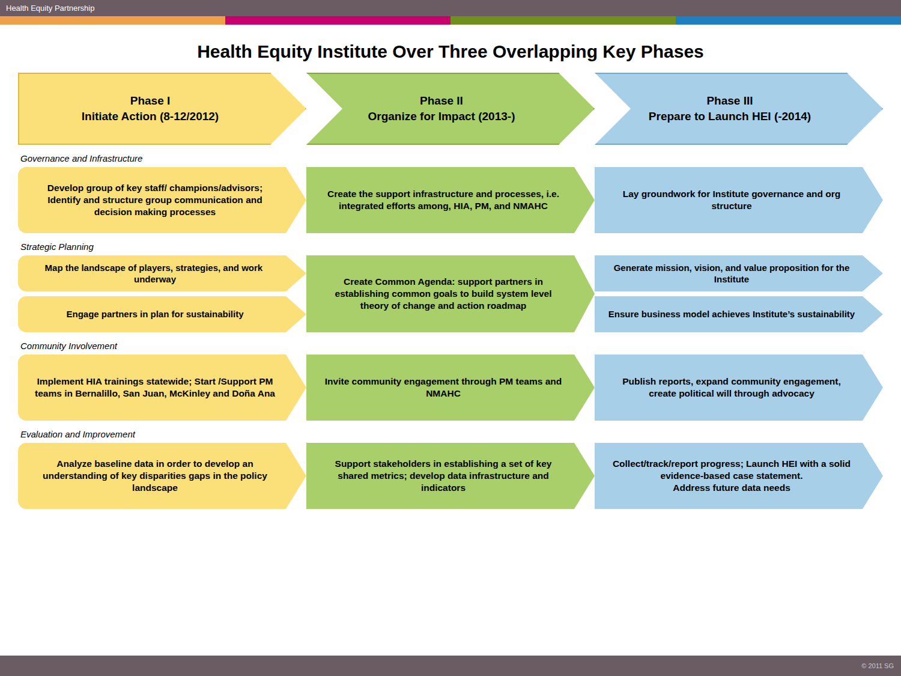Health Equity Partnership
Health Equity Institute Over Three Overlapping Key Phases
Phase I
Initiate Action (8-12/2012)
Phase II
Organize for Impact (2013-)
Phase III
Prepare to Launch HEI (-2014)
Governance and Infrastructure
Develop group of key staff/ champions/advisors; Identify and structure group communication and decision making processes
Create the support infrastructure and processes, i.e. integrated efforts among, HIA, PM, and NMAHC
Lay groundwork for Institute governance and org structure
Strategic Planning
Map the landscape of players, strategies, and work underway
Engage partners in plan for sustainability
Create Common Agenda: support partners in establishing common goals to build system level theory of change and action roadmap
Generate mission, vision, and value proposition for the Institute
Ensure business model achieves Institute’s sustainability
Community Involvement
Implement HIA trainings statewide; Start /Support PM teams in Bernalillo, San Juan, McKinley and Doña Ana
Invite community engagement through PM teams and NMAHC
Publish reports, expand community engagement, create political will through advocacy
Evaluation and Improvement
Analyze baseline data in order to develop an understanding of key disparities gaps in the policy landscape
Support stakeholders in establishing a set of key shared metrics; develop data infrastructure and indicators
Collect/track/report progress; Launch HEI with a solid evidence-based case statement.
Address future data needs
© 2011 SG